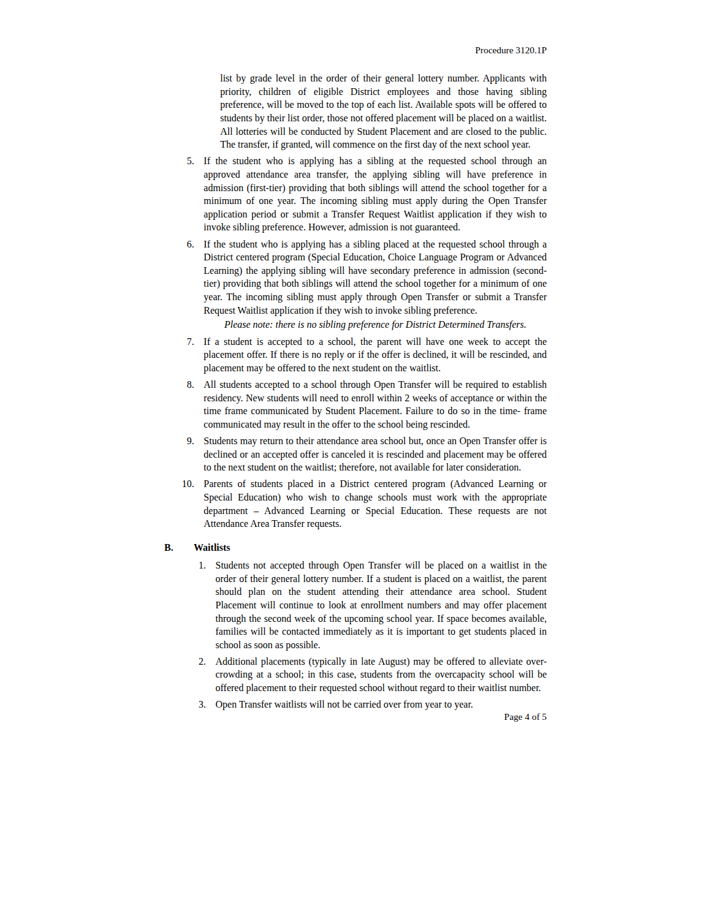Procedure 3120.1P
list by grade level in the order of their general lottery number. Applicants with priority, children of eligible District employees and those having sibling preference, will be moved to the top of each list. Available spots will be offered to students by their list order, those not offered placement will be placed on a waitlist. All lotteries will be conducted by Student Placement and are closed to the public. The transfer, if granted, will commence on the first day of the next school year.
If the student who is applying has a sibling at the requested school through an approved attendance area transfer, the applying sibling will have preference in admission (first-tier) providing that both siblings will attend the school together for a minimum of one year. The incoming sibling must apply during the Open Transfer application period or submit a Transfer Request Waitlist application if they wish to invoke sibling preference. However, admission is not guaranteed.
If the student who is applying has a sibling placed at the requested school through a District centered program (Special Education, Choice Language Program or Advanced Learning) the applying sibling will have secondary preference in admission (second-tier) providing that both siblings will attend the school together for a minimum of one year. The incoming sibling must apply through Open Transfer or submit a Transfer Request Waitlist application if they wish to invoke sibling preference. Please note: there is no sibling preference for District Determined Transfers.
If a student is accepted to a school, the parent will have one week to accept the placement offer. If there is no reply or if the offer is declined, it will be rescinded, and placement may be offered to the next student on the waitlist.
All students accepted to a school through Open Transfer will be required to establish residency. New students will need to enroll within 2 weeks of acceptance or within the time frame communicated by Student Placement. Failure to do so in the time- frame communicated may result in the offer to the school being rescinded.
Students may return to their attendance area school but, once an Open Transfer offer is declined or an accepted offer is canceled it is rescinded and placement may be offered to the next student on the waitlist; therefore, not available for later consideration.
Parents of students placed in a District centered program (Advanced Learning or Special Education) who wish to change schools must work with the appropriate department – Advanced Learning or Special Education. These requests are not Attendance Area Transfer requests.
B. Waitlists
Students not accepted through Open Transfer will be placed on a waitlist in the order of their general lottery number. If a student is placed on a waitlist, the parent should plan on the student attending their attendance area school. Student Placement will continue to look at enrollment numbers and may offer placement through the second week of the upcoming school year. If space becomes available, families will be contacted immediately as it is important to get students placed in school as soon as possible.
Additional placements (typically in late August) may be offered to alleviate over-crowding at a school; in this case, students from the overcapacity school will be offered placement to their requested school without regard to their waitlist number.
Open Transfer waitlists will not be carried over from year to year.
Page 4 of 5